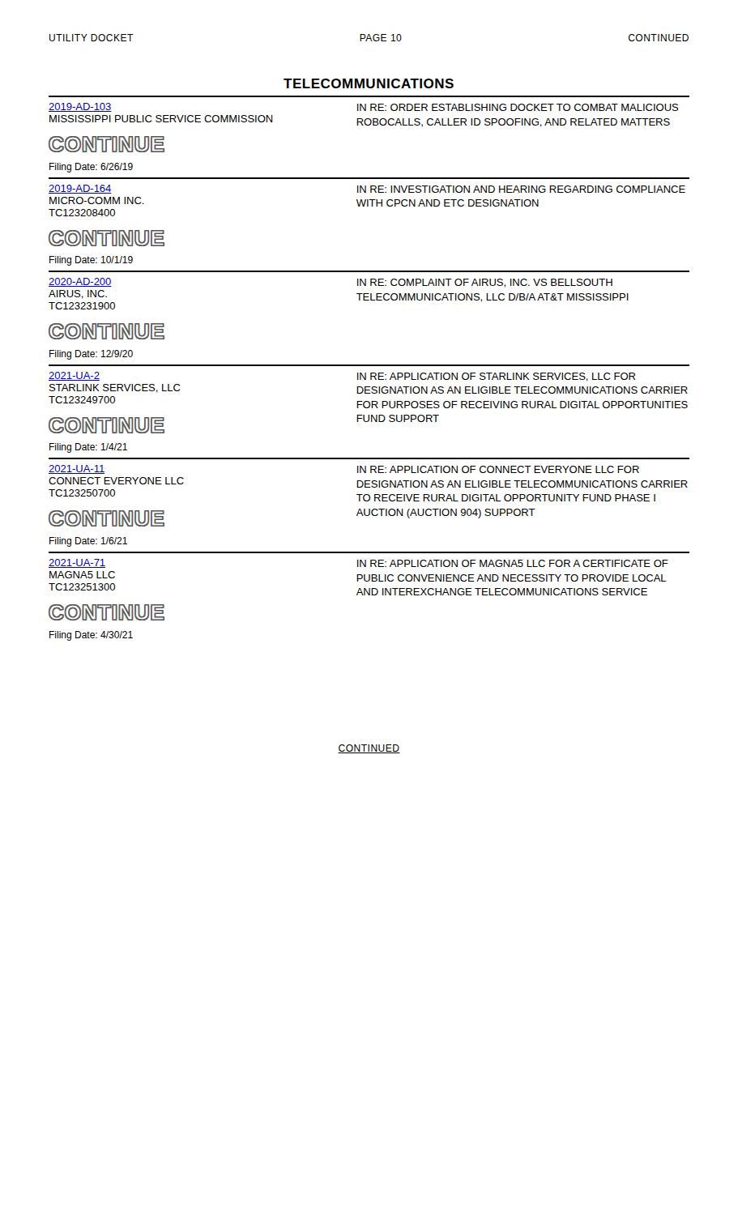UTILITY DOCKET PAGE 10 CONTINUED
TELECOMMUNICATIONS
| 2019-AD-103 MISSISSIPPI PUBLIC SERVICE COMMISSION CONTINUE Filing Date: 6/26/19 | IN RE: ORDER ESTABLISHING DOCKET TO COMBAT MALICIOUS ROBOCALLS, CALLER ID SPOOFING, AND RELATED MATTERS |
| 2019-AD-164 MICRO-COMM INC. TC123208400 CONTINUE Filing Date: 10/1/19 | IN RE: INVESTIGATION AND HEARING REGARDING COMPLIANCE WITH CPCN AND ETC DESIGNATION |
| 2020-AD-200 AIRUS, INC. TC123231900 CONTINUE Filing Date: 12/9/20 | IN RE: COMPLAINT OF AIRUS, INC. VS BELLSOUTH TELECOMMUNICATIONS, LLC d/b/a AT&T MISSISSIPPI |
| 2021-UA-2 STARLINK SERVICES, LLC TC123249700 CONTINUE Filing Date: 1/4/21 | IN RE: APPLICATION OF STARLINK SERVICES, LLC FOR DESIGNATION AS AN ELIGIBLE TELECOMMUNICATIONS CARRIER FOR PURPOSES OF RECEIVING RURAL DIGITAL OPPORTUNITIES FUND SUPPORT |
| 2021-UA-11 CONNECT EVERYONE LLC TC123250700 CONTINUE Filing Date: 1/6/21 | IN RE: APPLICATION OF CONNECT EVERYONE LLC FOR DESIGNATION AS AN ELIGIBLE TELECOMMUNICATIONS CARRIER TO RECEIVE RURAL DIGITAL OPPORTUNITY FUND PHASE I AUCTION (AUCTION 904) SUPPORT |
| 2021-UA-71 MAGNA5 LLC TC123251300 CONTINUE Filing Date: 4/30/21 | IN RE: APPLICATION OF MAGNA5 LLC FOR A CERTIFICATE OF PUBLIC CONVENIENCE AND NECESSITY TO PROVIDE LOCAL AND INTEREXCHANGE TELECOMMUNICATIONS SERVICE |
CONTINUED